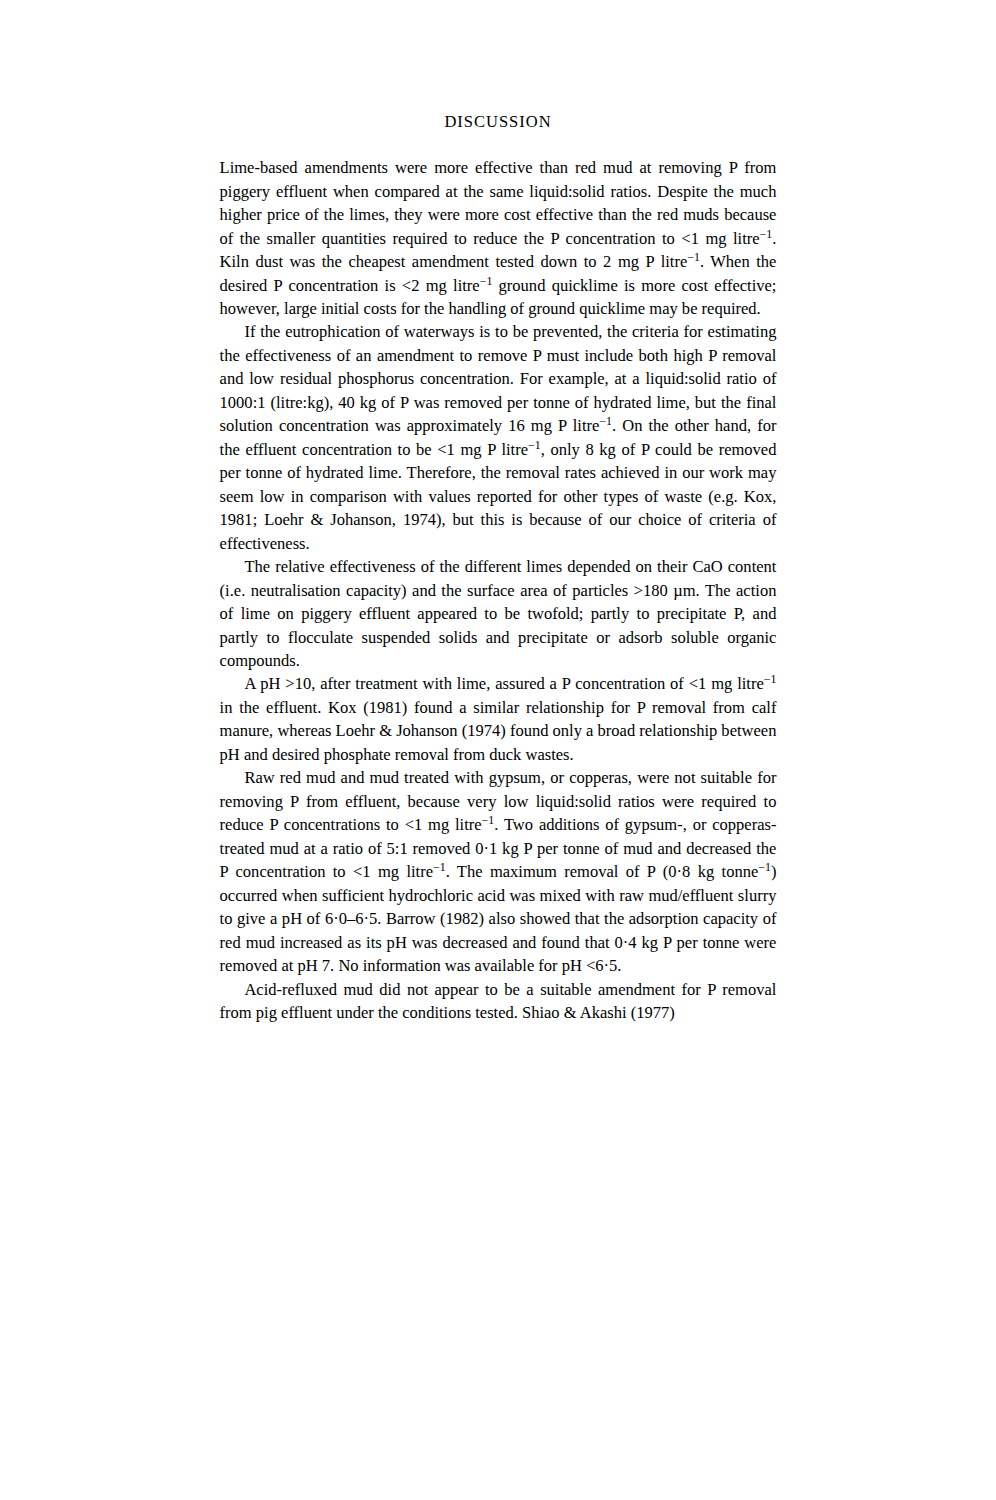DISCUSSION
Lime-based amendments were more effective than red mud at removing P from piggery effluent when compared at the same liquid:solid ratios. Despite the much higher price of the limes, they were more cost effective than the red muds because of the smaller quantities required to reduce the P concentration to <1 mg litre−1. Kiln dust was the cheapest amendment tested down to 2 mg P litre−1. When the desired P concentration is <2 mg litre−1 ground quicklime is more cost effective; however, large initial costs for the handling of ground quicklime may be required.
If the eutrophication of waterways is to be prevented, the criteria for estimating the effectiveness of an amendment to remove P must include both high P removal and low residual phosphorus concentration. For example, at a liquid:solid ratio of 1000:1 (litre:kg), 40 kg of P was removed per tonne of hydrated lime, but the final solution concentration was approximately 16 mg P litre−1. On the other hand, for the effluent concentration to be <1 mg P litre−1, only 8 kg of P could be removed per tonne of hydrated lime. Therefore, the removal rates achieved in our work may seem low in comparison with values reported for other types of waste (e.g. Kox, 1981; Loehr & Johanson, 1974), but this is because of our choice of criteria of effectiveness.
The relative effectiveness of the different limes depended on their CaO content (i.e. neutralisation capacity) and the surface area of particles >180 µm. The action of lime on piggery effluent appeared to be twofold; partly to precipitate P, and partly to flocculate suspended solids and precipitate or adsorb soluble organic compounds.
A pH >10, after treatment with lime, assured a P concentration of <1 mg litre−1 in the effluent. Kox (1981) found a similar relationship for P removal from calf manure, whereas Loehr & Johanson (1974) found only a broad relationship between pH and desired phosphate removal from duck wastes.
Raw red mud and mud treated with gypsum, or copperas, were not suitable for removing P from effluent, because very low liquid:solid ratios were required to reduce P concentrations to <1 mg litre−1. Two additions of gypsum-, or copperas-treated mud at a ratio of 5:1 removed 0·1 kg P per tonne of mud and decreased the P concentration to <1 mg litre−1. The maximum removal of P (0·8 kg tonne−1) occurred when sufficient hydrochloric acid was mixed with raw mud/effluent slurry to give a pH of 6·0–6·5. Barrow (1982) also showed that the adsorption capacity of red mud increased as its pH was decreased and found that 0·4 kg P per tonne were removed at pH 7. No information was available for pH <6·5.
Acid-refluxed mud did not appear to be a suitable amendment for P removal from pig effluent under the conditions tested. Shiao & Akashi (1977)